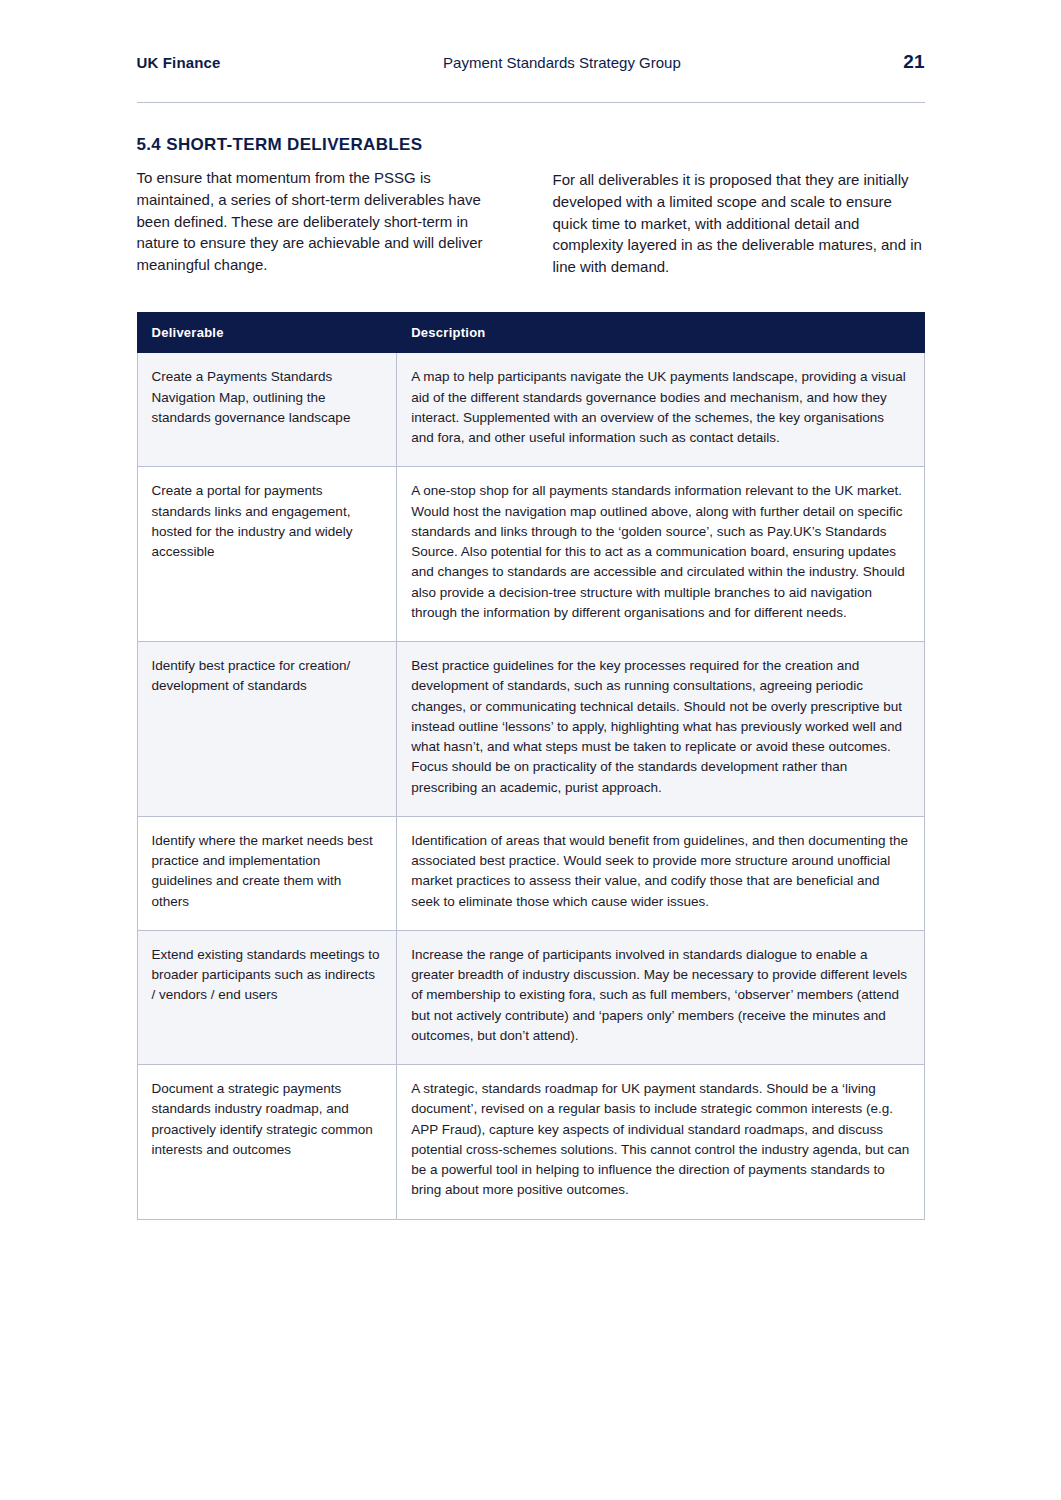UK Finance
Payment Standards Strategy Group
21
5.4 Short-term deliverables
To ensure that momentum from the PSSG is maintained, a series of short-term deliverables have been defined. These are deliberately short-term in nature to ensure they are achievable and will deliver meaningful change.
For all deliverables it is proposed that they are initially developed with a limited scope and scale to ensure quick time to market, with additional detail and complexity layered in as the deliverable matures, and in line with demand.
| Deliverable | Description |
| --- | --- |
| Create a Payments Standards Navigation Map, outlining the standards governance landscape | A map to help participants navigate the UK payments landscape, providing a visual aid of the different standards governance bodies and mechanism, and how they interact. Supplemented with an overview of the schemes, the key organisations and fora, and other useful information such as contact details. |
| Create a portal for payments standards links and engagement, hosted for the industry and widely accessible | A one-stop shop for all payments standards information relevant to the UK market. Would host the navigation map outlined above, along with further detail on specific standards and links through to the ‘golden source’, such as Pay.UK’s Standards Source. Also potential for this to act as a communication board, ensuring updates and changes to standards are accessible and circulated within the industry. Should also provide a decision-tree structure with multiple branches to aid navigation through the information by different organisations and for different needs. |
| Identify best practice for creation/ development of standards | Best practice guidelines for the key processes required for the creation and development of standards, such as running consultations, agreeing periodic changes, or communicating technical details. Should not be overly prescriptive but instead outline ‘lessons’ to apply, highlighting what has previously worked well and what hasn’t, and what steps must be taken to replicate or avoid these outcomes. Focus should be on practicality of the standards development rather than prescribing an academic, purist approach. |
| Identify where the market needs best practice and implementation guidelines and create them with others | Identification of areas that would benefit from guidelines, and then documenting the associated best practice. Would seek to provide more structure around unofficial market practices to assess their value, and codify those that are beneficial and seek to eliminate those which cause wider issues. |
| Extend existing standards meetings to broader participants such as indirects / vendors / end users | Increase the range of participants involved in standards dialogue to enable a greater breadth of industry discussion. May be necessary to provide different levels of membership to existing fora, such as full members, ‘observer’ members (attend but not actively contribute) and ‘papers only’ members (receive the minutes and outcomes, but don’t attend). |
| Document a strategic payments standards industry roadmap, and proactively identify strategic common interests and outcomes | A strategic, standards roadmap for UK payment standards. Should be a ‘living document’, revised on a regular basis to include strategic common interests (e.g. APP Fraud), capture key aspects of individual standard roadmaps, and discuss potential cross-schemes solutions. This cannot control the industry agenda, but can be a powerful tool in helping to influence the direction of payments standards to bring about more positive outcomes. |